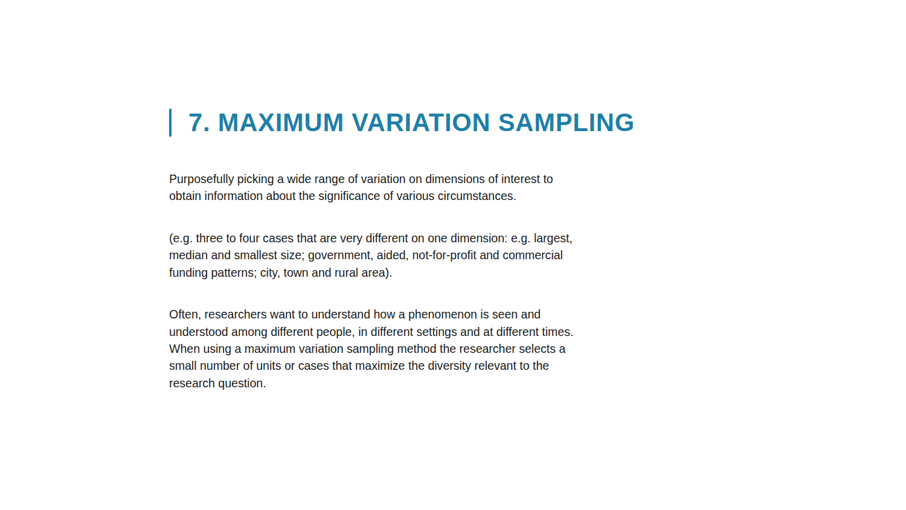7. Maximum Variation Sampling
Purposefully picking a wide range of variation on dimensions of interest to obtain information about the significance of various circumstances.
(e.g. three to four cases that are very different on one dimension: e.g. largest, median and smallest size; government, aided, not-for-profit and commercial funding patterns; city, town and rural area).
Often, researchers want to understand how a phenomenon is seen and understood among different people, in different settings and at different times. When using a maximum variation sampling method the researcher selects a small number of units or cases that maximize the diversity relevant to the research question.